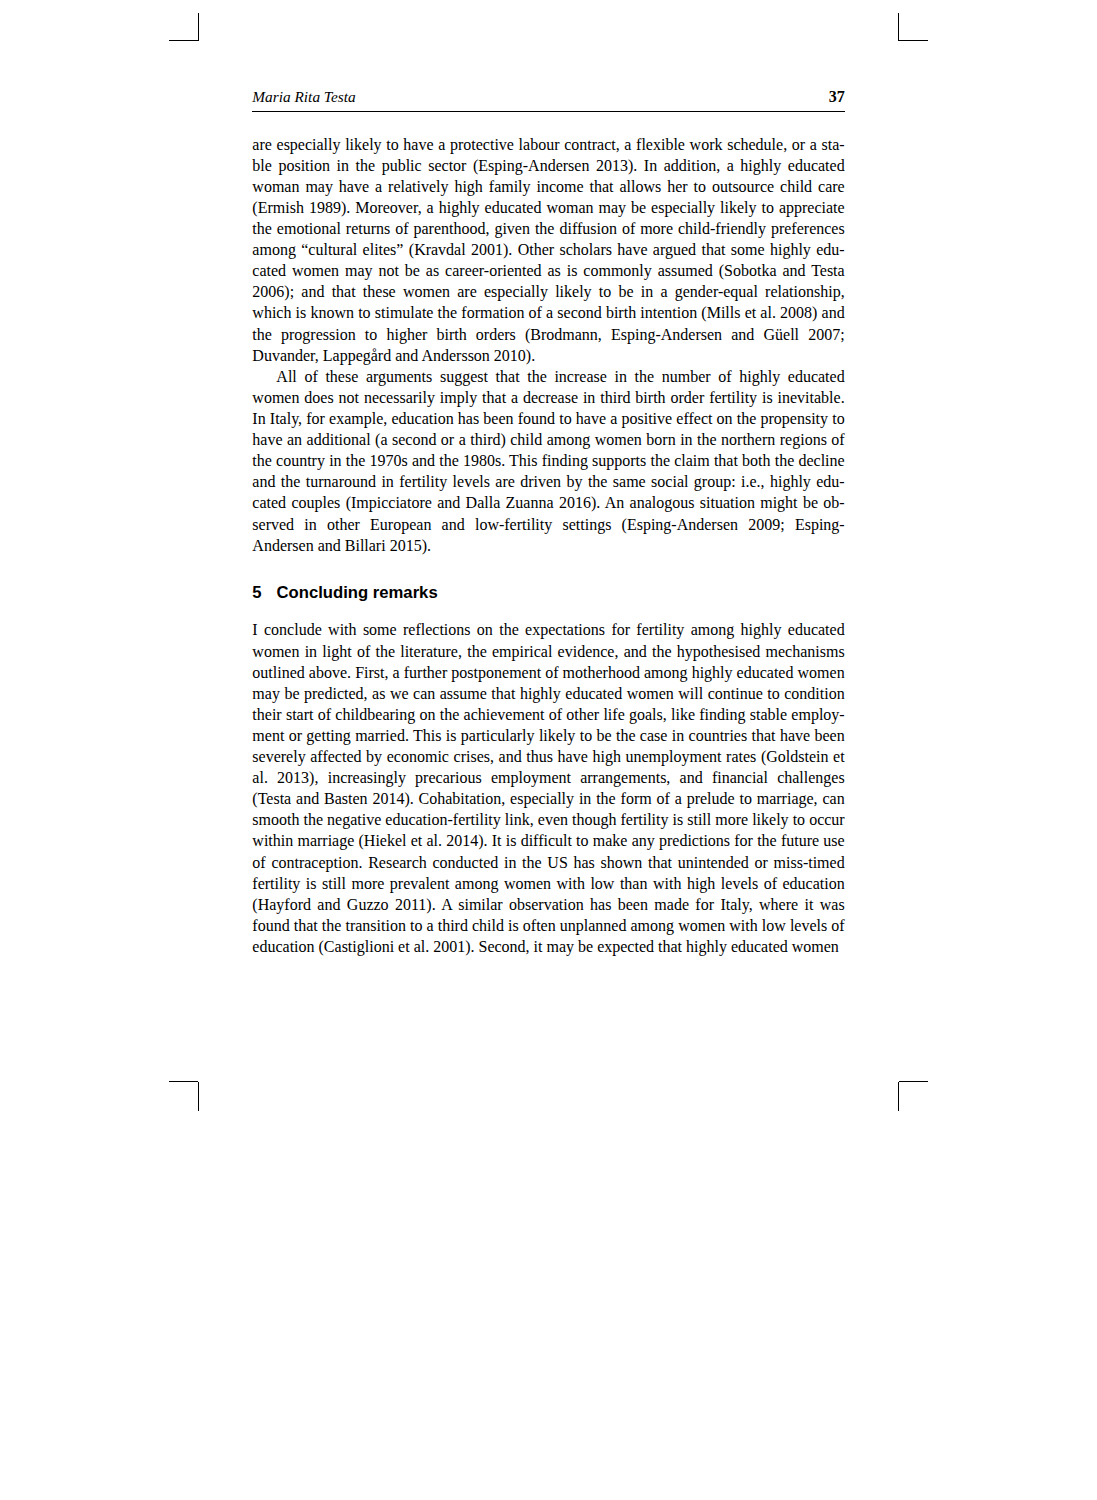Maria Rita Testa 37
are especially likely to have a protective labour contract, a flexible work schedule, or a stable position in the public sector (Esping-Andersen 2013). In addition, a highly educated woman may have a relatively high family income that allows her to outsource child care (Ermish 1989). Moreover, a highly educated woman may be especially likely to appreciate the emotional returns of parenthood, given the diffusion of more child-friendly preferences among “cultural elites” (Kravdal 2001). Other scholars have argued that some highly educated women may not be as career-oriented as is commonly assumed (Sobotka and Testa 2006); and that these women are especially likely to be in a gender-equal relationship, which is known to stimulate the formation of a second birth intention (Mills et al. 2008) and the progression to higher birth orders (Brodmann, Esping-Andersen and Güell 2007; Duvander, Lappegård and Andersson 2010).
All of these arguments suggest that the increase in the number of highly educated women does not necessarily imply that a decrease in third birth order fertility is inevitable. In Italy, for example, education has been found to have a positive effect on the propensity to have an additional (a second or a third) child among women born in the northern regions of the country in the 1970s and the 1980s. This finding supports the claim that both the decline and the turnaround in fertility levels are driven by the same social group: i.e., highly educated couples (Impicciatore and Dalla Zuanna 2016). An analogous situation might be observed in other European and low-fertility settings (Esping-Andersen 2009; Esping-Andersen and Billari 2015).
5 Concluding remarks
I conclude with some reflections on the expectations for fertility among highly educated women in light of the literature, the empirical evidence, and the hypothesised mechanisms outlined above. First, a further postponement of motherhood among highly educated women may be predicted, as we can assume that highly educated women will continue to condition their start of childbearing on the achievement of other life goals, like finding stable employment or getting married. This is particularly likely to be the case in countries that have been severely affected by economic crises, and thus have high unemployment rates (Goldstein et al. 2013), increasingly precarious employment arrangements, and financial challenges (Testa and Basten 2014). Cohabitation, especially in the form of a prelude to marriage, can smooth the negative education-fertility link, even though fertility is still more likely to occur within marriage (Hiekel et al. 2014). It is difficult to make any predictions for the future use of contraception. Research conducted in the US has shown that unintended or miss-timed fertility is still more prevalent among women with low than with high levels of education (Hayford and Guzzo 2011). A similar observation has been made for Italy, where it was found that the transition to a third child is often unplanned among women with low levels of education (Castiglioni et al. 2001). Second, it may be expected that highly educated women